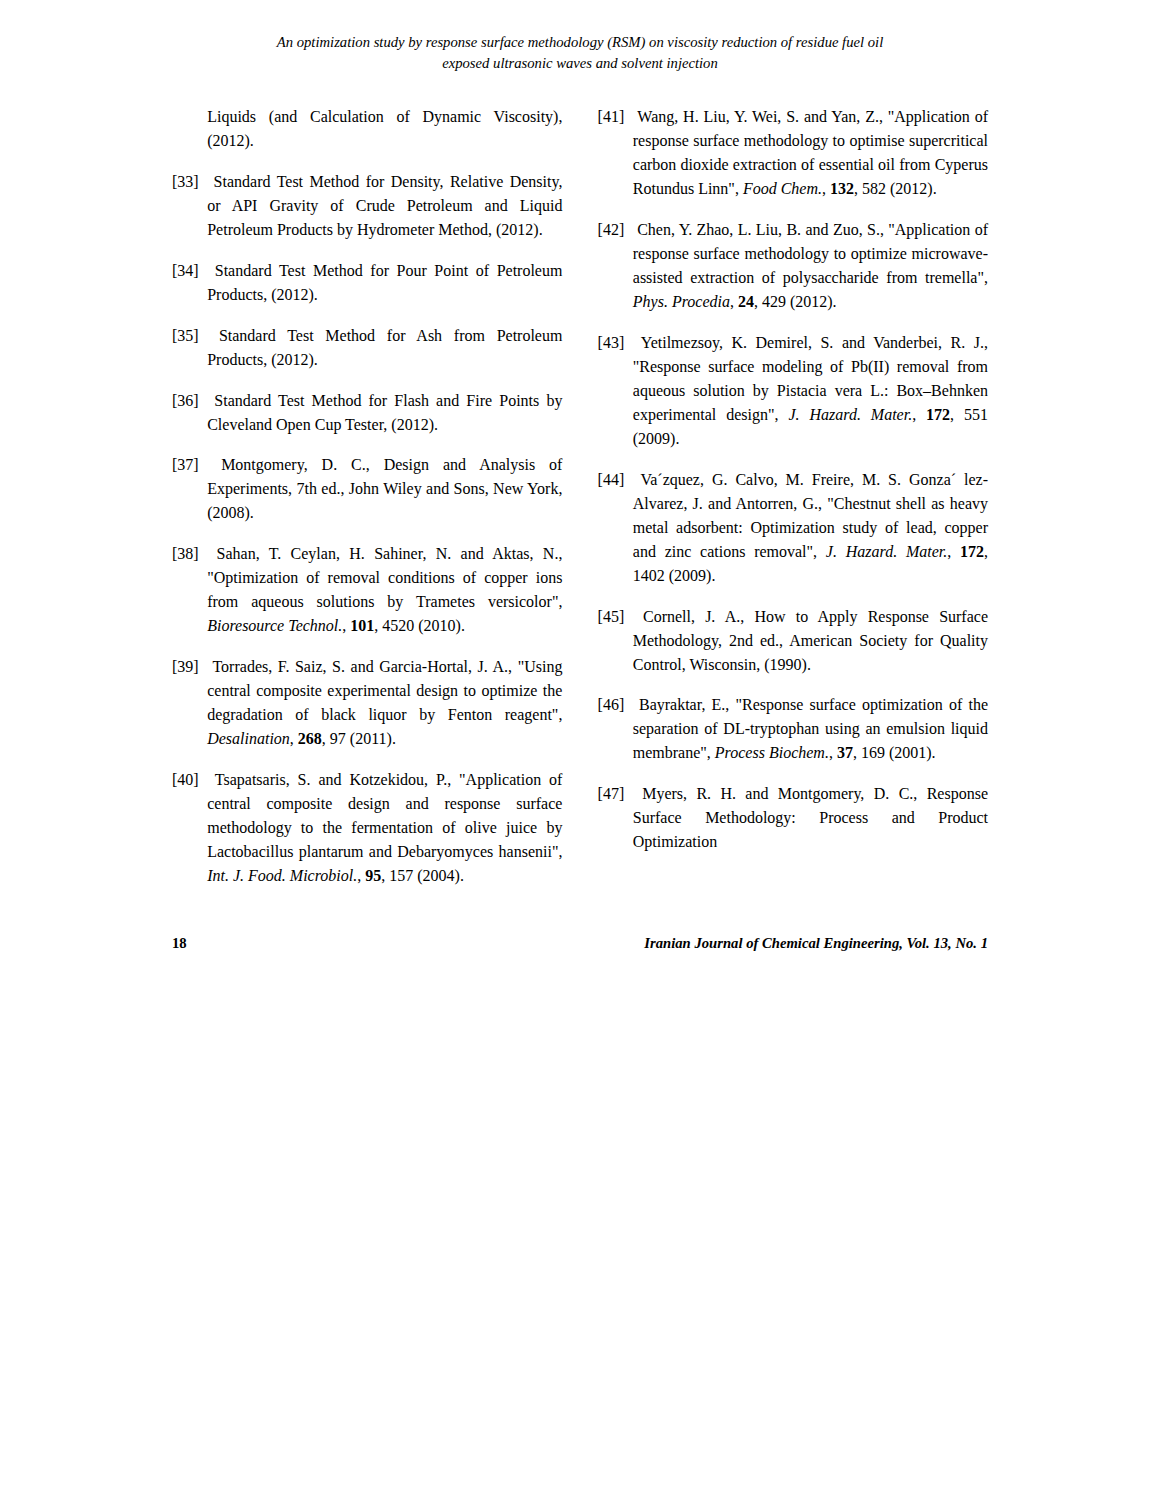An optimization study by response surface methodology (RSM) on viscosity reduction of residue fuel oil
exposed ultrasonic waves and solvent injection
Liquids (and Calculation of Dynamic Viscosity), (2012).
[33] Standard Test Method for Density, Relative Density, or API Gravity of Crude Petroleum and Liquid Petroleum Products by Hydrometer Method, (2012).
[34] Standard Test Method for Pour Point of Petroleum Products, (2012).
[35] Standard Test Method for Ash from Petroleum Products, (2012).
[36] Standard Test Method for Flash and Fire Points by Cleveland Open Cup Tester, (2012).
[37] Montgomery, D. C., Design and Analysis of Experiments, 7th ed., John Wiley and Sons, New York, (2008).
[38] Sahan, T. Ceylan, H. Sahiner, N. and Aktas, N., "Optimization of removal conditions of copper ions from aqueous solutions by Trametes versicolor", Bioresource Technol., 101, 4520 (2010).
[39] Torrades, F. Saiz, S. and Garcia-Hortal, J. A., "Using central composite experimental design to optimize the degradation of black liquor by Fenton reagent", Desalination, 268, 97 (2011).
[40] Tsapatsaris, S. and Kotzekidou, P., "Application of central composite design and response surface methodology to the fermentation of olive juice by Lactobacillus plantarum and Debaryomyces hansenii", Int. J. Food. Microbiol., 95, 157 (2004).
[41] Wang, H. Liu, Y. Wei, S. and Yan, Z., "Application of response surface methodology to optimise supercritical carbon dioxide extraction of essential oil from Cyperus Rotundus Linn", Food Chem., 132, 582 (2012).
[42] Chen, Y. Zhao, L. Liu, B. and Zuo, S., "Application of response surface methodology to optimize microwave-assisted extraction of polysaccharide from tremella", Phys. Procedia, 24, 429 (2012).
[43] Yetilmezsoy, K. Demirel, S. and Vanderbei, R. J., "Response surface modeling of Pb(II) removal from aqueous solution by Pistacia vera L.: Box–Behnken experimental design", J. Hazard. Mater., 172, 551 (2009).
[44] Va´zquez, G. Calvo, M. Freire, M. S. Gonza´ lez-Alvarez, J. and Antorren, G., "Chestnut shell as heavy metal adsorbent: Optimization study of lead, copper and zinc cations removal", J. Hazard. Mater., 172, 1402 (2009).
[45] Cornell, J. A., How to Apply Response Surface Methodology, 2nd ed., American Society for Quality Control, Wisconsin, (1990).
[46] Bayraktar, E., "Response surface optimization of the separation of DL-tryptophan using an emulsion liquid membrane", Process Biochem., 37, 169 (2001).
[47] Myers, R. H. and Montgomery, D. C., Response Surface Methodology: Process and Product Optimization
18 Iranian Journal of Chemical Engineering, Vol. 13, No. 1